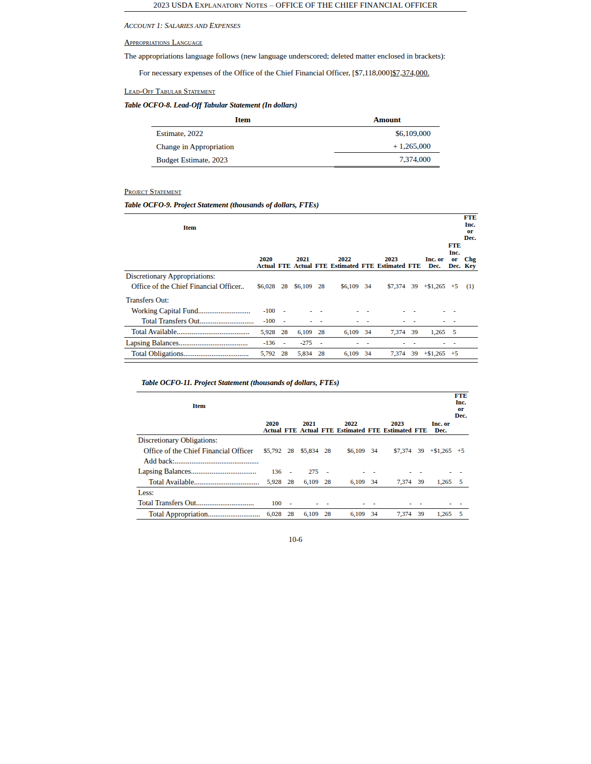2023 USDA EXPLANATORY NOTES – OFFICE OF THE CHIEF FINANCIAL OFFICER
ACCOUNT 1: SALARIES AND EXPENSES
Appropriations Language
The appropriations language follows (new language underscored; deleted matter enclosed in brackets):
For necessary expenses of the Office of the Chief Financial Officer, [$7,118,000]$7,374,000.
Lead-Off Tabular Statement
Table OCFO-8. Lead-Off Tabular Statement (In dollars)
| Item | Amount |
| --- | --- |
| Estimate, 2022 | $6,109,000 |
| Change in Appropriation | + 1,265,000 |
| Budget Estimate, 2023 | 7,374,000 |
Project Statement
Table OCFO-9. Project Statement (thousands of dollars, FTEs)
| Item | | FTE Inc. or Dec. |
| --- | --- | --- |
| | 2020 Actual | FTE | 2021 Actual | FTE | 2022 Estimated | FTE | 2023 Estimated | FTE | Inc. or Dec. | FTE Inc. or Dec. | Chg Key |
| Discretionary Appropriations: | |
| Office of the Chief Financial Officer .. | $6,028 | 28 | $6,109 | 28 | $6,109 | 34 | $7,374 | 39 | +$1,265 | +5 | (1) |
| Transfers Out: | |
| Working Capital Fund ............................ | -100 | - | - | - | - | - | - | - | - | - | |
| Total Transfers Out ............................. | -100 | - | - | - | - | - | - | - | - | - | |
| Total Available ....................................... | 5,928 | 28 | 6,109 | 28 | 6,109 | 34 | 7,374 | 39 | 1,265 | 5 | |
| Lapsing Balances ..................................... | -136 | - | -275 | - | - | - | - | - | - | - | |
| Total Obligations ................................... | 5,792 | 28 | 5,834 | 28 | 6,109 | 34 | 7,374 | 39 | +$1,265 | +5 | |
Table OCFO-11. Project Statement (thousands of dollars, FTEs)
| Item | | FTE Inc. or Dec. |
| --- | --- | --- |
| | 2020 Actual | FTE | 2021 Actual | FTE | 2022 Estimated | FTE | 2023 Estimated | FTE | Inc. or Dec. | |
| Discretionary Obligations: | |
| Office of the Chief Financial Officer | $5,792 | 28 | $5,834 | 28 | $6,109 | 34 | $7,374 | 39 | +$1,265 | +5 |
| Add back: ............................................. | |
| Lapsing Balances ................................... | 136 | - | 275 | - | - | - | - | - | - | - |
| Total Available ................................... | 5,928 | 28 | 6,109 | 28 | 6,109 | 34 | 7,374 | 39 | 1,265 | 5 |
| Less: | |
| Total Transfers Out ............................... | 100 | - | - | - | - | - | - | - | - | - |
| Total Appropriation ............................ | 6,028 | 28 | 6,109 | 28 | 6,109 | 34 | 7,374 | 39 | 1,265 | 5 |
10-6